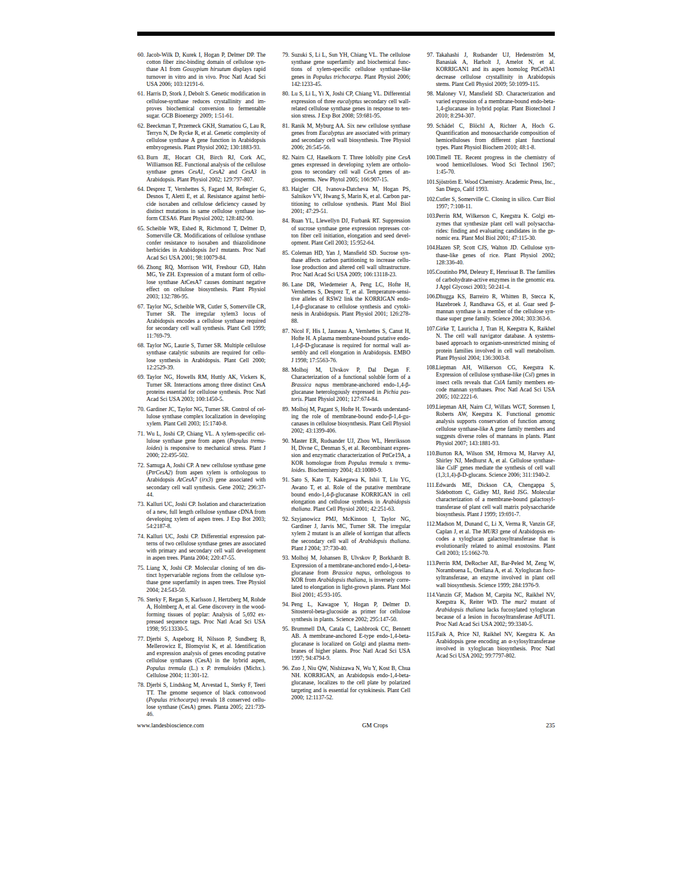60. Jacob-Wilk D, Kurek I, Hogan P, Delmer DP. The cotton fiber zinc-binding domain of cellulose synthase A1 from Gossypium hirsutum displays rapid turnover in vitro and in vivo. Proc Natl Acad Sci USA 2006; 103:12191-6.
61. Harris D, Stork J, Debolt S. Genetic modification in cellulose-synthase reduces crystallinity and improves biochemical conversion to fermentable sugar. GCB Bioenergy 2009; 1:51-61.
62. Beeckman T, Przemeck GKH, Stamatiou G, Lau R, Terryn N, De Rycke R, et al. Genetic complexity of cellulose synthase A gene function in Arabidopsis embryogenesis. Plant Physiol 2002; 130:1883-93.
63. Burn JE, Hocart CH, Birch RJ, Cork AC, Williamson RE. Functional analysis of the cellulose synthase genes CesA1, CesA2 and CesA3 in Arabidopsis. Plant Physiol 2002; 129:797-807.
64. Desprez T, Vernhettes S, Fagard M, Refregier G, Desnos T, Aletti E, et al. Resistance against herbicide isoxaben and cellulose deficiency caused by distinct mutations in same cellulose synthase isoform CESA6. Plant Physiol 2002; 128:482-90.
65. Scheible WR, Eshed R, Richmond T, Delmer D, Somerville CR. Modifications of cellulose synthase confer resistance to isoxaben and thiazolidinone herbicides in Arabidopsis Ixr1 mutants. Proc Natl Acad Sci USA 2001; 98:10079-84.
66. Zhong RQ, Morrison WH, Freshour GD, Hahn MG, Ye ZH. Expression of a mutant form of cellulose synthase AtCesA7 causes dominant negative effect on cellulose biosynthesis. Plant Physiol 2003; 132:786-95.
67. Taylor NG, Scheible WR, Cutler S, Somerville CR, Turner SR. The irregular xylem3 locus of Arabidopsis encodes a cellulose synthase required for secondary cell wall synthesis. Plant Cell 1999; 11:769-79.
68. Taylor NG, Laurie S, Turner SR. Multiple cellulose synthase catalytic subunits are required for cellulose synthesis in Arabidopsis. Plant Cell 2000; 12:2529-39.
69. Taylor NG, Howells RM, Huttly AK, Vickers K, Turner SR. Interactions among three distinct CesA proteins essential for cellulose synthesis. Proc Natl Acad Sci USA 2003; 100:1450-5.
70. Gardiner JC, Taylor NG, Turner SR. Control of cellulose synthase complex localization in developing xylem. Plant Cell 2003; 15:1740-8.
71. Wu L, Joshi CP, Chiang VL. A xylem-specific cellulose synthase gene from aspen (Populus tremuloides) is responsive to mechanical stress. Plant J 2000; 22:495-502.
72. Samuga A, Joshi CP. A new cellulose synthase gene (PtrCesA2) from aspen xylem is orthologous to Arabidopsis AtCesA7 (irx3) gene associated with secondary cell wall synthesis. Gene 2002; 296:37-44.
73. Kalluri UC, Joshi CP. Isolation and characterization of a new, full length cellulose synthase cDNA from developing xylem of aspen trees. J Exp Bot 2003; 54:2187-8.
74. Kalluri UC, Joshi CP. Differential expression patterns of two cellulose synthase genes are associated with primary and secondary cell wall development in aspen trees. Planta 2004; 220:47-55.
75. Liang X, Joshi CP. Molecular cloning of ten distinct hypervariable regions from the cellulose synthase gene superfamily in aspen trees. Tree Physiol 2004; 24:543-50.
76. Sterky F, Regan S, Karlsson J, Hertzberg M, Rohde A, Holmberg A, et al. Gene discovery in the wood-forming tissues of poplar: Analysis of 5,692 expressed sequence tags. Proc Natl Acad Sci USA 1998; 95:13330-5.
77. Djerbi S, Aspeborg H, Nilsson P, Sundberg B, Mellerowicz E, Blomqvist K, et al. Identification and expression analysis of genes encoding putative cellulose synthases (CesA) in the hybrid aspen, Populus tremula (L.) x P. tremuloides (Michx.). Cellulose 2004; 11:301-12.
78. Djerbi S, Lindskog M, Arvestad L, Sterky F, Teeri TT. The genome sequence of black cottonwood (Populus trichocarpa) reveals 18 conserved cellulose synthase (CesA) genes. Planta 2005; 221:739-46.
79. Suzuki S, Li L, Sun YH, Chiang VL. The cellulose synthase gene superfamily and biochemical functions of xylem-specific cellulose synthase-like genes in Populus trichocarpa. Plant Physiol 2006; 142:1233-45.
80. Lu S, Li L, Yi X, Joshi CP, Chiang VL. Differential expression of three eucalyptus secondary cell wall-related cellulose synthase genes in response to tension stress. J Exp Bot 2008; 59:681-95.
81. Ranik M, Myburg AA. Six new cellulose synthase genes from Eucalyptus are associated with primary and secondary cell wall biosynthesis. Tree Physiol 2006; 26:545-56.
82. Nairn CJ, Haselkorn T. Three loblolly pine CesA genes expressed in developing xylem are orthologous to secondary cell wall CesA genes of angiosperms. New Phytol 2005; 166:907-15.
83. Haigler CH, Ivanova-Datcheva M, Hogan PS, Salnikov VV, Hwang S, Marin K, et al. Carbon partitioning to cellulose synthesis. Plant Mol Biol 2001; 47:29-51.
84. Ruan YL, Llewellyn DJ, Furbank RT. Suppression of sucrose synthase gene expression represses cotton fiber cell initiation, elongation and seed development. Plant Cell 2003; 15:952-64.
85. Coleman HD, Yan J, Mansfield SD. Sucrose synthase affects carbon partitioning to increase cellulose production and altered cell wall ultrastructure. Proc Natl Acad Sci USA 2009; 106:13118-23.
86. Lane DR, Wiedemeier A, Peng LC, Hofte H, Vernhettes S, Desprez T, et al. Temperature-sensitive alleles of RSW2 link the KORRIGAN endo-1,4-β-glucanase to cellulose synthesis and cytokinesis in Arabidopsis. Plant Physiol 2001; 126:278-88.
87. Nicol F, His I, Jauneau A, Vernhettes S, Canut H, Hofte H. A plasma membrane-bound putative endo-1,4-β-D-glucanase is required for normal wall assembly and cell elongation in Arabidopsis. EMBO J 1998; 17:5563-76.
88. Molhoj M, Ulvskov P, Dal Degan F. Characterization of a functional soluble form of a Brassica napus membrane-anchored endo-1,4-β-glucanase heterologously expressed in Pichia pastoris. Plant Physiol 2001; 127:674-84.
89. Molhoj M, Pagant S, Hofte H. Towards understanding the role of membrane-bound endo-β-1,4-gucanases in cellulose biosynthesis. Plant Cell Physiol 2002; 43:1399-406.
90. Master ER, Rudsander UJ, Zhou WL, Henriksson H, Divne C, Denman S, et al. Recombinant expression and enzymatic characterization of PttCe19A, a KOR homologue from Populus tremula x tremuloides. Biochemistry 2004; 43:10080-9.
91. Sato S, Kato T, Kakegawa K, Ishii T, Liu YG, Awano T, et al. Role of the putative membrane bound endo-1,4-β-glucanase KORRIGAN in cell elongation and cellulose synthesis in Arabidopsis thaliana. Plant Cell Physiol 2001; 42:251-63.
92. Szyjanowicz PMJ, McKinnon I, Taylor NG, Gardiner J, Jarvis MC, Turner SR. The irregular xylem 2 mutant is an allele of korrigan that affects the secondary cell wall of Arabidopsis thaliana. Plant J 2004; 37:730-40.
93. Molhoj M, Johansen B, Ulvskov P, Borkhardt B. Expression of a membrane-anchored endo-1,4-beta-glucanase from Brassica napus, orthologous to KOR from Arabidopsis thaliana, is inversely correlated to elongation in light-grown plants. Plant Mol Biol 2001; 45:93-105.
94. Peng L, Kawagoe Y, Hogan P, Delmer D. Sitosterol-beta-glucoside as primer for cellulose synthesis in plants. Science 2002; 295:147-50.
95. Brummell DA, Catala C, Lashbrook CC, Bennett AB. A membrane-anchored E-type endo-1,4-beta-glucanase is localized on Golgi and plasma membranes of higher plants. Proc Natl Acad Sci USA 1997; 94:4794-9.
96. Zuo J, Niu QW, Nishizawa N, Wu Y, Kost B, Chua NH. KORRIGAN, an Arabidopsis endo-1,4-beta-glucanase, localizes to the cell plate by polarized targeting and is essential for cytokinesis. Plant Cell 2000; 12:1137-52.
97. Takahashi J, Rudsander UJ, Hedenström M, Banasiak A, Harholt J, Amelot N, et al. KORRIGAN1 and its aspen homolog PttCel9A1 decrease cellulose crystallinity in Arabidopsis stems. Plant Cell Physiol 2009; 50:1099-115.
98. Maloney VJ, Mansfield SD. Characterization and varied expression of a membrane-bound endo-beta-1,4-glucanase in hybrid poplar. Plant Biotechnol J 2010; 8:294-307.
99. Schädel C, Blöchl A, Richter A, Hoch G. Quantification and monosaccharide composition of hemicelluloses from different plant functional types. Plant Physiol Biochem 2010; 48:1-8.
100. Timell TE. Recent progress in the chemistry of wood hemicelluloses. Wood Sci Technol 1967; 1:45-70.
101. Sjöström E. Wood Chemistry. Academic Press, Inc., San Diego, Calif 1993.
102. Cutler S, Somerville C. Cloning in silico. Curr Biol 1997; 7:108-11.
103. Perrin RM, Wilkerson C, Keegstra K. Golgi enzymes that synthesize plant cell wall polysaccharides: finding and evaluating candidates in the genomic era. Plant Mol Biol 2001; 47:115-30.
104. Hazen SP, Scott CJS, Walton JD. Cellulose synthase-like genes of rice. Plant Physiol 2002; 128:336-40.
105. Coutinho PM, Deleury E, Henrissat B. The families of carbohydrate-active enzymes in the genomic era. J Appl Glycosci 2003; 50:241-4.
106. Dhugga KS, Barreiro R, Whitten B, Stecca K, Hazebroek J, Randhawa GS, et al. Guar seed β-mannan synthase is a member of the cellulose synthase super gene family. Science 2004; 303:363-6.
107. Girke T, Lauricha J, Tran H, Keegstra K, Raikhel N. The cell wall navigator database. A systems-based approach to organism-unrestricted mining of protein families involved in cell wall metabolism. Plant Physiol 2004; 136:3003-8.
108. Liepman AH, Wilkerson CG, Keegstra K. Expression of cellulose synthase-like (Csl) genes in insect cells reveals that CslA family members encode mannan synthases. Proc Natl Acad Sci USA 2005; 102:2221-6.
109. Liepman AH, Nairn CJ, Willats WGT, Sorensen I, Roberts AW, Keegstra K. Functional genomic analysis supports conservation of function among cellulose synthase-like A gene family members and suggests diverse roles of mannans in plants. Plant Physiol 2007; 143:1881-93.
110. Burton RA, Wilson SM, Hrmova M, Harvey AJ, Shirley NJ, Medhurst A, et al. Cellulose synthase-like CslF genes mediate the synthesis of cell wall (1,3;1,4)-β-D-glucans. Science 2006; 311:1940-2.
111. Edwards ME, Dickson CA, Chengappa S, Sidebottom C, Gidley MJ, Reid JSG. Molecular characterization of a membrane-bound galactosyltransferase of plant cell wall matrix polysaccharide biosynthesis. Plant J 1999; 19:691-7.
112. Madson M, Dunand C, Li X, Verma R, Vanzin GF, Caplan J, et al. The MUR3 gene of Arabidopsis encodes a xyloglucan galactosyltransferase that is evolutionarily related to animal exostosins. Plant Cell 2003; 15:1662-70.
113. Perrin RM, DeRocher AE, Bar-Peled M, Zeng W, Norambuena L, Orellana A, et al. Xyloglucan fucosyltransferase, an enzyme involved in plant cell wall biosynthesis. Science 1999; 284:1976-9.
114. Vanzin GF, Madson M, Carpita NC, Raikhel NV, Keegstra K, Reiter WD. The mur2 mutant of Arabidopsis thaliana lacks fucosylated xyloglucan because of a lesion in fucosyltransferase AtFUT1. Proc Natl Acad Sci USA 2002; 99:3340-5.
115. Faik A, Price NJ, Raikhel NV, Keegstra K. An Arabidopsis gene encoding an α-xylosyltransferase involved in xyloglucan biosynthesis. Proc Natl Acad Sci USA 2002; 99:7797-802.
Do not distribute.
www.landesbioscience.com
GM Crops
235